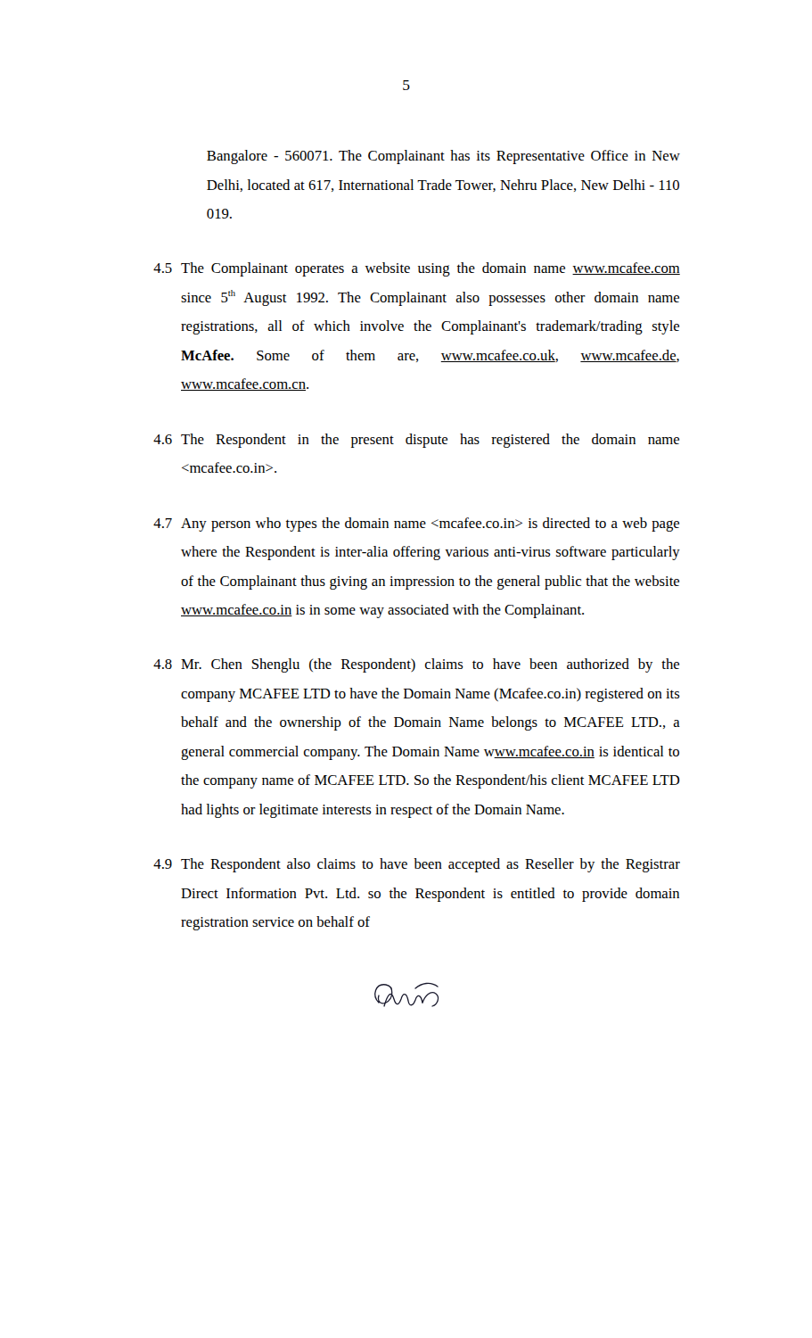5
Bangalore - 560071. The Complainant has its Representative Office in New Delhi, located at 617, International Trade Tower, Nehru Place, New Delhi - 110 019.
4.5
The Complainant operates a website using the domain name www.mcafee.com since 5th August 1992. The Complainant also possesses other domain name registrations, all of which involve the Complainant's trademark/trading style McAfee. Some of them are, www.mcafee.co.uk, www.mcafee.de, www.mcafee.com.cn.
4.6
The Respondent in the present dispute has registered the domain name <mcafee.co.in>.
4.7
Any person who types the domain name <mcafee.co.in> is directed to a web page where the Respondent is inter-alia offering various anti-virus software particularly of the Complainant thus giving an impression to the general public that the website www.mcafee.co.in is in some way associated with the Complainant.
4.8
Mr. Chen Shenglu (the Respondent) claims to have been authorized by the company MCAFEE LTD to have the Domain Name (Mcafee.co.in) registered on its behalf and the ownership of the Domain Name belongs to MCAFEE LTD., a general commercial company. The Domain Name www.mcafee.co.in is identical to the company name of MCAFEE LTD. So the Respondent/his client MCAFEE LTD had lights or legitimate interests in respect of the Domain Name.
4.9
The Respondent also claims to have been accepted as Reseller by the Registrar Direct Information Pvt. Ltd. so the Respondent is entitled to provide domain registration service on behalf of